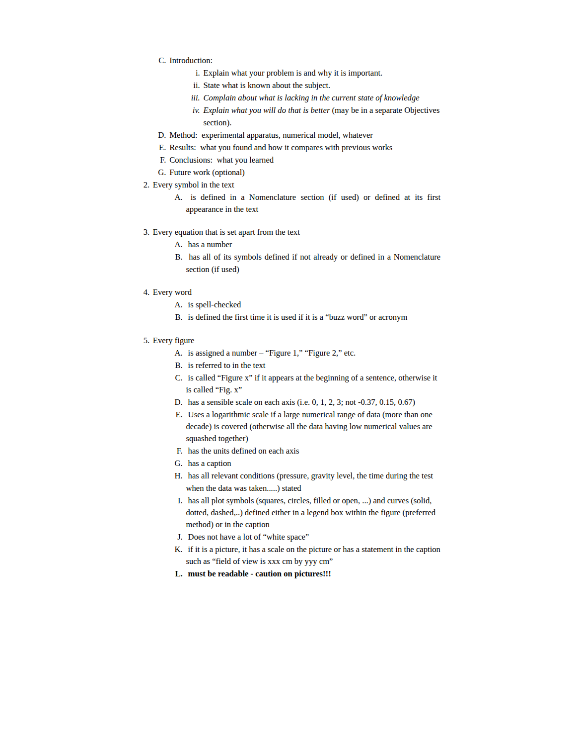C. Introduction:
i. Explain what your problem is and why it is important.
ii. State what is known about the subject.
iii. Complain about what is lacking in the current state of knowledge
iv. Explain what you will do that is better (may be in a separate Objectives section).
D. Method: experimental apparatus, numerical model, whatever
E. Results: what you found and how it compares with previous works
F. Conclusions: what you learned
G. Future work (optional)
2. Every symbol in the text
A. is defined in a Nomenclature section (if used) or defined at its first appearance in the text
3. Every equation that is set apart from the text
A. has a number
B. has all of its symbols defined if not already or defined in a Nomenclature section (if used)
4. Every word
A. is spell-checked
B. is defined the first time it is used if it is a “buzz word” or acronym
5. Every figure
A. is assigned a number – “Figure 1,” “Figure 2,” etc.
B. is referred to in the text
C. is called “Figure x” if it appears at the beginning of a sentence, otherwise it is called “Fig. x”
D. has a sensible scale on each axis (i.e. 0, 1, 2, 3; not -0.37, 0.15, 0.67)
E. Uses a logarithmic scale if a large numerical range of data (more than one decade) is covered (otherwise all the data having low numerical values are squashed together)
F. has the units defined on each axis
G. has a caption
H. has all relevant conditions (pressure, gravity level, the time during the test when the data was taken.....) stated
I. has all plot symbols (squares, circles, filled or open, ...) and curves (solid, dotted, dashed,..) defined either in a legend box within the figure (preferred method) or in the caption
J. Does not have a lot of “white space”
K. if it is a picture, it has a scale on the picture or has a statement in the caption such as “field of view is xxx cm by yyy cm”
L. must be readable - caution on pictures!!!